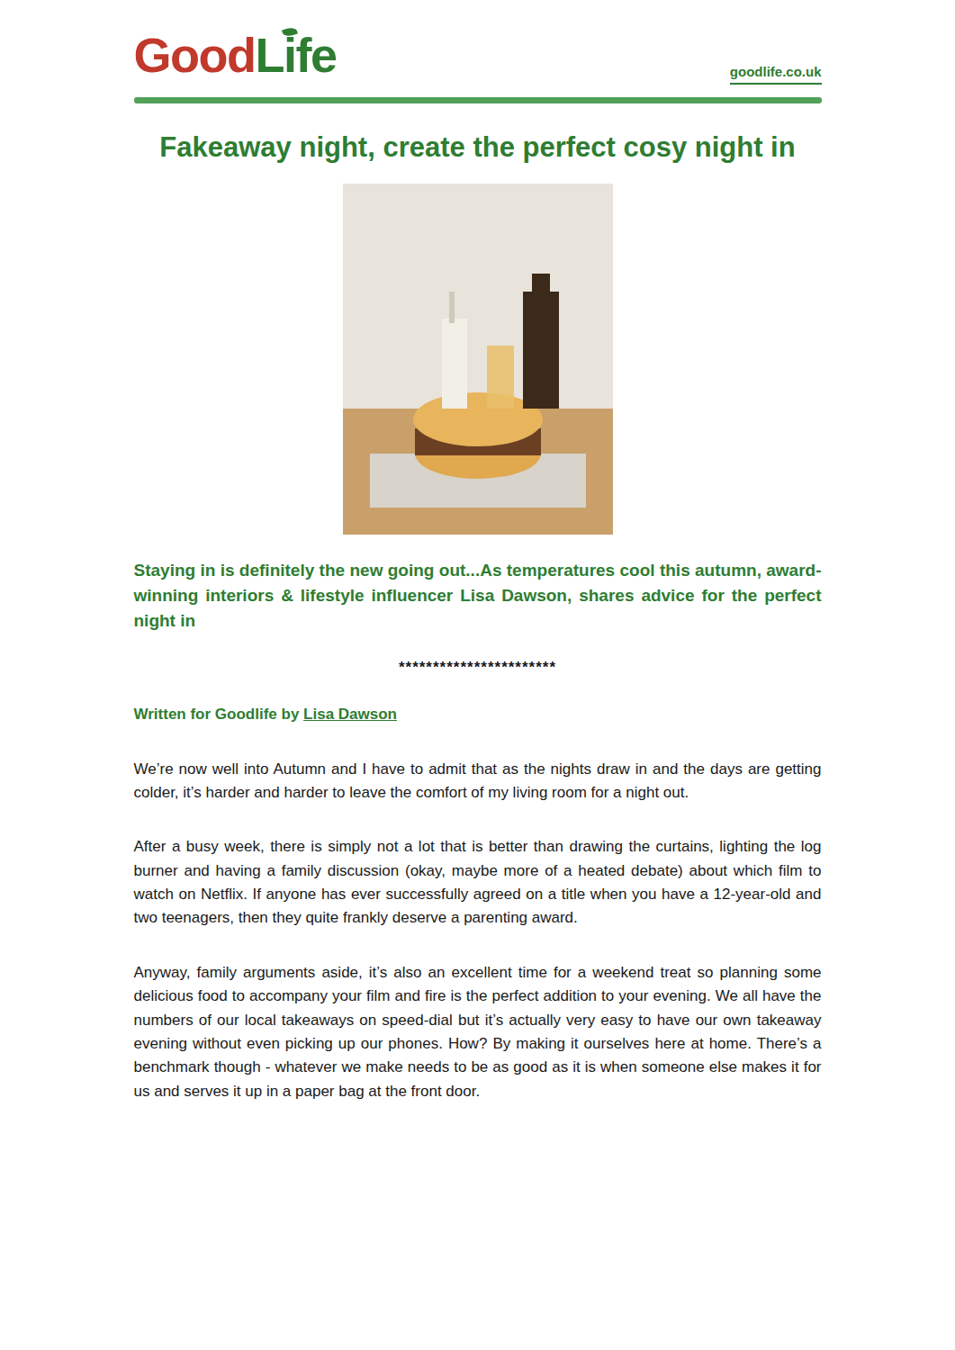Good Life
goodlife.co.uk
Fakeaway night, create the perfect cosy night in
Staying in is definitely the new going out...As temperatures cool this autumn, award-winning interiors & lifestyle influencer Lisa Dawson, shares advice for the perfect night in
***********************
Written for Goodlife by Lisa Dawson
We’re now well into Autumn and I have to admit that as the nights draw in and the days are getting colder, it’s harder and harder to leave the comfort of my living room for a night out.
After a busy week, there is simply not a lot that is better than drawing the curtains, lighting the log burner and having a family discussion (okay, maybe more of a heated debate) about which film to watch on Netflix. If anyone has ever successfully agreed on a title when you have a 12-year-old and two teenagers, then they quite frankly deserve a parenting award.
Anyway, family arguments aside, it’s also an excellent time for a weekend treat so planning some delicious food to accompany your film and fire is the perfect addition to your evening. We all have the numbers of our local takeaways on speed-dial but it’s actually very easy to have our own takeaway evening without even picking up our phones. How? By making it ourselves here at home. There’s a benchmark though - whatever we make needs to be as good as it is when someone else makes it for us and serves it up in a paper bag at the front door.